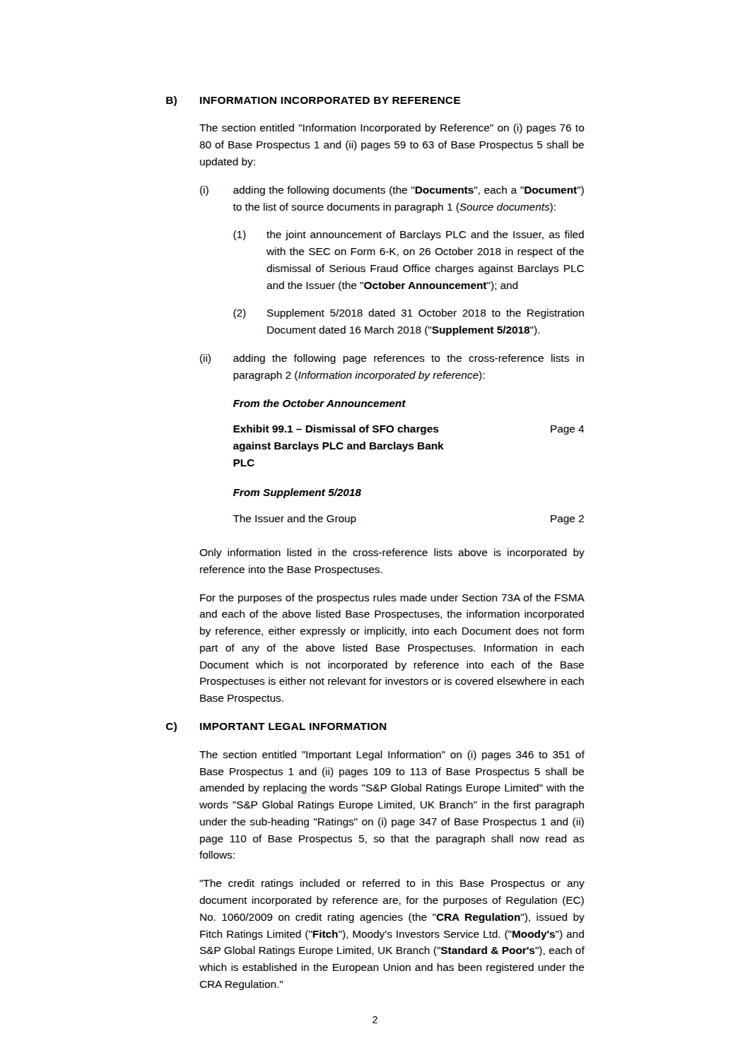B)
INFORMATION INCORPORATED BY REFERENCE
The section entitled "Information Incorporated by Reference" on (i) pages 76 to 80 of Base Prospectus 1 and (ii) pages 59 to 63 of Base Prospectus 5 shall be updated by:
(i)
adding the following documents (the "Documents", each a "Document") to the list of source documents in paragraph 1 (Source documents):
(1)
the joint announcement of Barclays PLC and the Issuer, as filed with the SEC on Form 6-K, on 26 October 2018 in respect of the dismissal of Serious Fraud Office charges against Barclays PLC and the Issuer (the "October Announcement"); and
(2)
Supplement 5/2018 dated 31 October 2018 to the Registration Document dated 16 March 2018 ("Supplement 5/2018").
(ii)
adding the following page references to the cross-reference lists in paragraph 2 (Information incorporated by reference):
From the October Announcement
Exhibit 99.1 – Dismissal of SFO charges against Barclays PLC and Barclays Bank PLC
Page 4
From Supplement 5/2018
The Issuer and the Group
Page 2
Only information listed in the cross-reference lists above is incorporated by reference into the Base Prospectuses.
For the purposes of the prospectus rules made under Section 73A of the FSMA and each of the above listed Base Prospectuses, the information incorporated by reference, either expressly or implicitly, into each Document does not form part of any of the above listed Base Prospectuses. Information in each Document which is not incorporated by reference into each of the Base Prospectuses is either not relevant for investors or is covered elsewhere in each Base Prospectus.
C)
IMPORTANT LEGAL INFORMATION
The section entitled "Important Legal Information" on (i) pages 346 to 351 of Base Prospectus 1 and (ii) pages 109 to 113 of Base Prospectus 5 shall be amended by replacing the words "S&P Global Ratings Europe Limited" with the words "S&P Global Ratings Europe Limited, UK Branch" in the first paragraph under the sub-heading "Ratings" on (i) page 347 of Base Prospectus 1 and (ii) page 110 of Base Prospectus 5, so that the paragraph shall now read as follows:
"The credit ratings included or referred to in this Base Prospectus or any document incorporated by reference are, for the purposes of Regulation (EC) No. 1060/2009 on credit rating agencies (the "CRA Regulation"), issued by Fitch Ratings Limited ("Fitch"), Moody's Investors Service Ltd. ("Moody's") and S&P Global Ratings Europe Limited, UK Branch ("Standard & Poor's"), each of which is established in the European Union and has been registered under the CRA Regulation."
2